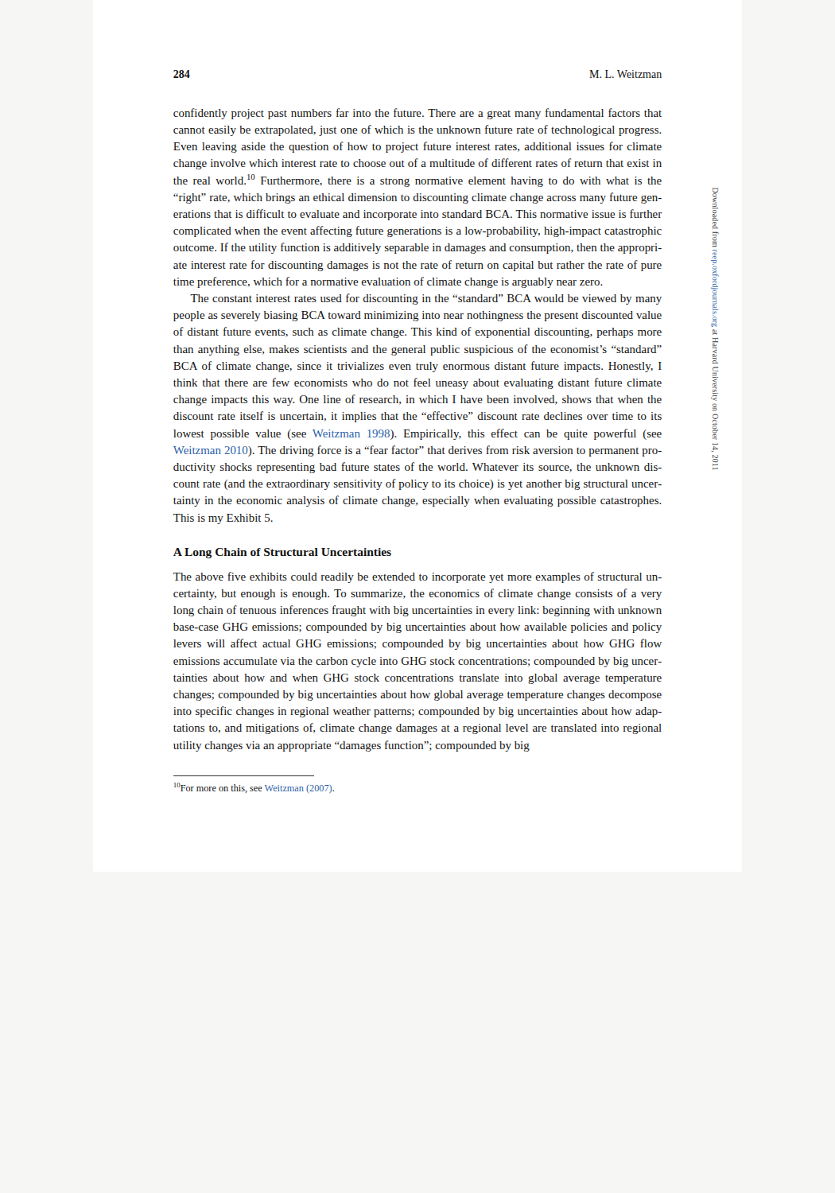Downloaded from reep.oxfordjournals.org at Harvard University on October 14, 2011
284 M. L. Weitzman
confidently project past numbers far into the future. There are a great many fundamental factors that cannot easily be extrapolated, just one of which is the unknown future rate of technological progress. Even leaving aside the question of how to project future interest rates, additional issues for climate change involve which interest rate to choose out of a multitude of different rates of return that exist in the real world.10 Furthermore, there is a strong normative element having to do with what is the “right” rate, which brings an ethical dimension to discounting climate change across many future generations that is difficult to evaluate and incorporate into standard BCA. This normative issue is further complicated when the event affecting future generations is a low-probability, high-impact catastrophic outcome. If the utility function is additively separable in damages and consumption, then the appropriate interest rate for discounting damages is not the rate of return on capital but rather the rate of pure time preference, which for a normative evaluation of climate change is arguably near zero.
The constant interest rates used for discounting in the “standard” BCA would be viewed by many people as severely biasing BCA toward minimizing into near nothingness the present discounted value of distant future events, such as climate change. This kind of exponential discounting, perhaps more than anything else, makes scientists and the general public suspicious of the economist’s “standard” BCA of climate change, since it trivializes even truly enormous distant future impacts. Honestly, I think that there are few economists who do not feel uneasy about evaluating distant future climate change impacts this way. One line of research, in which I have been involved, shows that when the discount rate itself is uncertain, it implies that the “effective” discount rate declines over time to its lowest possible value (see Weitzman 1998). Empirically, this effect can be quite powerful (see Weitzman 2010). The driving force is a “fear factor” that derives from risk aversion to permanent productivity shocks representing bad future states of the world. Whatever its source, the unknown discount rate (and the extraordinary sensitivity of policy to its choice) is yet another big structural uncertainty in the economic analysis of climate change, especially when evaluating possible catastrophes. This is my Exhibit 5.
A Long Chain of Structural Uncertainties
The above five exhibits could readily be extended to incorporate yet more examples of structural uncertainty, but enough is enough. To summarize, the economics of climate change consists of a very long chain of tenuous inferences fraught with big uncertainties in every link: beginning with unknown base-case GHG emissions; compounded by big uncertainties about how available policies and policy levers will affect actual GHG emissions; compounded by big uncertainties about how GHG flow emissions accumulate via the carbon cycle into GHG stock concentrations; compounded by big uncertainties about how and when GHG stock concentrations translate into global average temperature changes; compounded by big uncertainties about how global average temperature changes decompose into specific changes in regional weather patterns; compounded by big uncertainties about how adaptations to, and mitigations of, climate change damages at a regional level are translated into regional utility changes via an appropriate “damages function”; compounded by big
10For more on this, see Weitzman (2007).